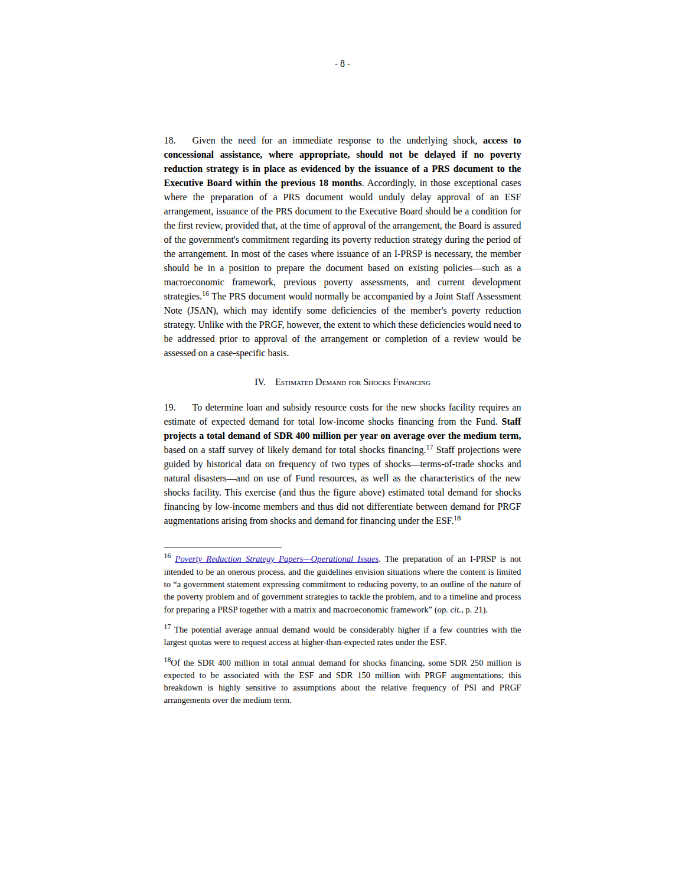- 8 -
18. Given the need for an immediate response to the underlying shock, access to concessional assistance, where appropriate, should not be delayed if no poverty reduction strategy is in place as evidenced by the issuance of a PRS document to the Executive Board within the previous 18 months. Accordingly, in those exceptional cases where the preparation of a PRS document would unduly delay approval of an ESF arrangement, issuance of the PRS document to the Executive Board should be a condition for the first review, provided that, at the time of approval of the arrangement, the Board is assured of the government's commitment regarding its poverty reduction strategy during the period of the arrangement. In most of the cases where issuance of an I-PRSP is necessary, the member should be in a position to prepare the document based on existing policies—such as a macroeconomic framework, previous poverty assessments, and current development strategies.16 The PRS document would normally be accompanied by a Joint Staff Assessment Note (JSAN), which may identify some deficiencies of the member's poverty reduction strategy. Unlike with the PRGF, however, the extent to which these deficiencies would need to be addressed prior to approval of the arrangement or completion of a review would be assessed on a case-specific basis.
IV. Estimated Demand for Shocks Financing
19. To determine loan and subsidy resource costs for the new shocks facility requires an estimate of expected demand for total low-income shocks financing from the Fund. Staff projects a total demand of SDR 400 million per year on average over the medium term, based on a staff survey of likely demand for total shocks financing.17 Staff projections were guided by historical data on frequency of two types of shocks—terms-of-trade shocks and natural disasters—and on use of Fund resources, as well as the characteristics of the new shocks facility. This exercise (and thus the figure above) estimated total demand for shocks financing by low-income members and thus did not differentiate between demand for PRGF augmentations arising from shocks and demand for financing under the ESF.18
16 Poverty Reduction Strategy Papers—Operational Issues. The preparation of an I-PRSP is not intended to be an onerous process, and the guidelines envision situations where the content is limited to “a government statement expressing commitment to reducing poverty, to an outline of the nature of the poverty problem and of government strategies to tackle the problem, and to a timeline and process for preparing a PRSP together with a matrix and macroeconomic framework” (op. cit., p. 21).
17 The potential average annual demand would be considerably higher if a few countries with the largest quotas were to request access at higher-than-expected rates under the ESF.
18Of the SDR 400 million in total annual demand for shocks financing, some SDR 250 million is expected to be associated with the ESF and SDR 150 million with PRGF augmentations; this breakdown is highly sensitive to assumptions about the relative frequency of PSI and PRGF arrangements over the medium term.